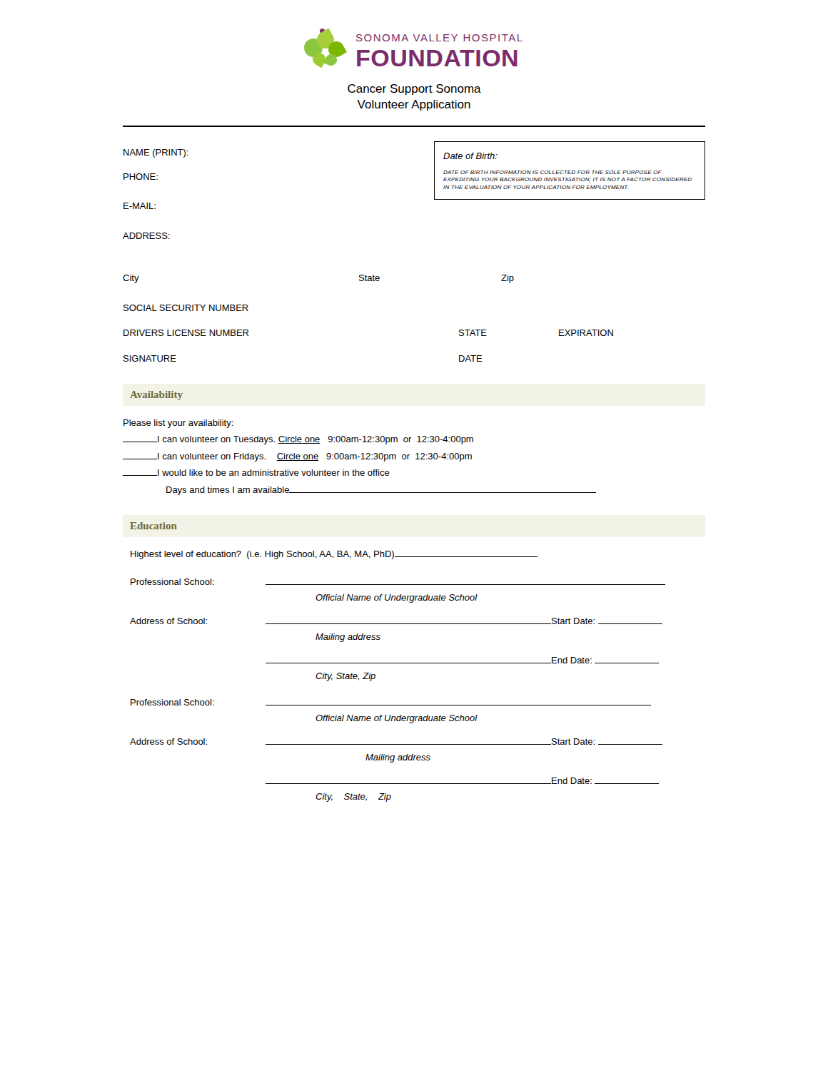SONOMA VALLEY HOSPITAL
FOUNDATION
Cancer Support Sonoma
Volunteer Application
Date of Birth:
Date of birth information is collected for the sole purpose of expediting your background investigation; it is not a factor considered in the evaluation of your application for employment.
NAME (PRINT):
PHONE:
E-MAIL:
ADDRESS:
City State Zip
SOCIAL SECURITY NUMBER
DRIVERS LICENSE NUMBER STATE EXPIRATION
SIGNATURE DATE
Availability
Please list your availability:
I can volunteer on Tuesdays. Circle one 9:00am-12:30pm or 12:30-4:00pm
I can volunteer on Fridays. Circle one 9:00am-12:30pm or 12:30-4:00pm
I would like to be an administrative volunteer in the office
Days and times I am available
Education
Highest level of education? (i.e. High School, AA, BA, MA, PhD)
Professional School:
Official Name of Undergraduate School
Address of School: Start Date:
Mailing address
End Date:
City, State, Zip
Professional School:
Official Name of Undergraduate School
Address of School: Start Date:
Mailing address
End Date:
City, State, Zip